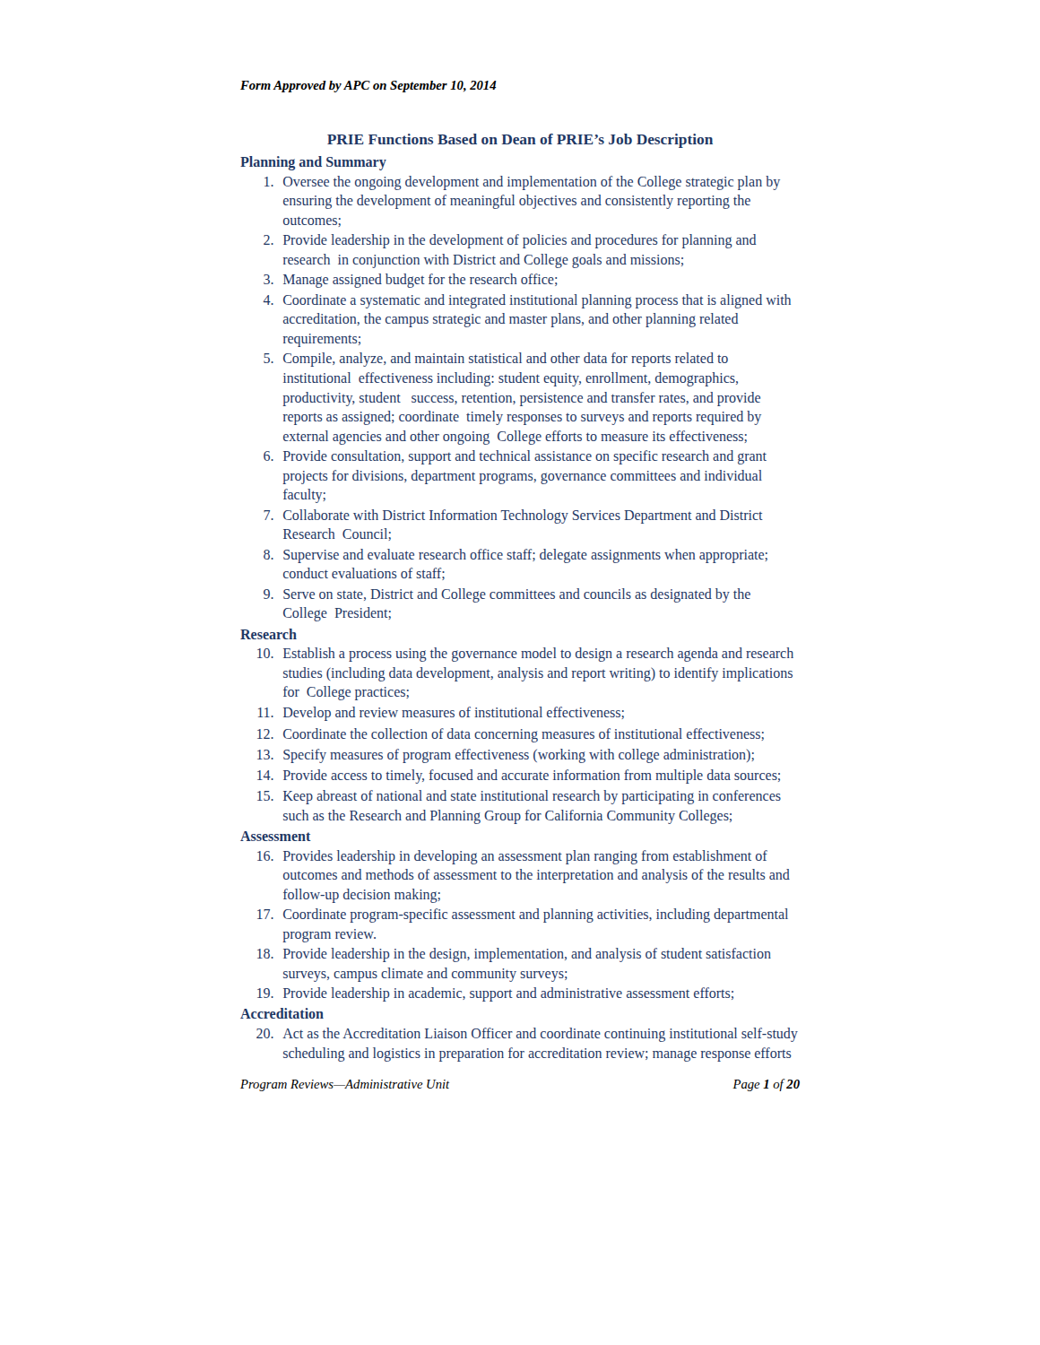Form Approved by APC on September 10, 2014
PRIE Functions Based on Dean of PRIE’s Job Description
Planning and Summary
Oversee the ongoing development and implementation of the College strategic plan by ensuring the development of meaningful objectives and consistently reporting the outcomes;
Provide leadership in the development of policies and procedures for planning and research in conjunction with District and College goals and missions;
Manage assigned budget for the research office;
Coordinate a systematic and integrated institutional planning process that is aligned with accreditation, the campus strategic and master plans, and other planning related requirements;
Compile, analyze, and maintain statistical and other data for reports related to institutional effectiveness including: student equity, enrollment, demographics, productivity, student success, retention, persistence and transfer rates, and provide reports as assigned; coordinate timely responses to surveys and reports required by external agencies and other ongoing College efforts to measure its effectiveness;
Provide consultation, support and technical assistance on specific research and grant projects for divisions, department programs, governance committees and individual faculty;
Collaborate with District Information Technology Services Department and District Research Council;
Supervise and evaluate research office staff; delegate assignments when appropriate; conduct evaluations of staff;
Serve on state, District and College committees and councils as designated by the College President;
Research
Establish a process using the governance model to design a research agenda and research studies (including data development, analysis and report writing) to identify implications for College practices;
Develop and review measures of institutional effectiveness;
Coordinate the collection of data concerning measures of institutional effectiveness;
Specify measures of program effectiveness (working with college administration);
Provide access to timely, focused and accurate information from multiple data sources;
Keep abreast of national and state institutional research by participating in conferences such as the Research and Planning Group for California Community Colleges;
Assessment
Provides leadership in developing an assessment plan ranging from establishment of outcomes and methods of assessment to the interpretation and analysis of the results and follow-up decision making;
Coordinate program-specific assessment and planning activities, including departmental program review.
Provide leadership in the design, implementation, and analysis of student satisfaction surveys, campus climate and community surveys;
Provide leadership in academic, support and administrative assessment efforts;
Accreditation
Act as the Accreditation Liaison Officer and coordinate continuing institutional self-study scheduling and logistics in preparation for accreditation review; manage response efforts
Program Reviews—Administrative Unit Page 1 of 20